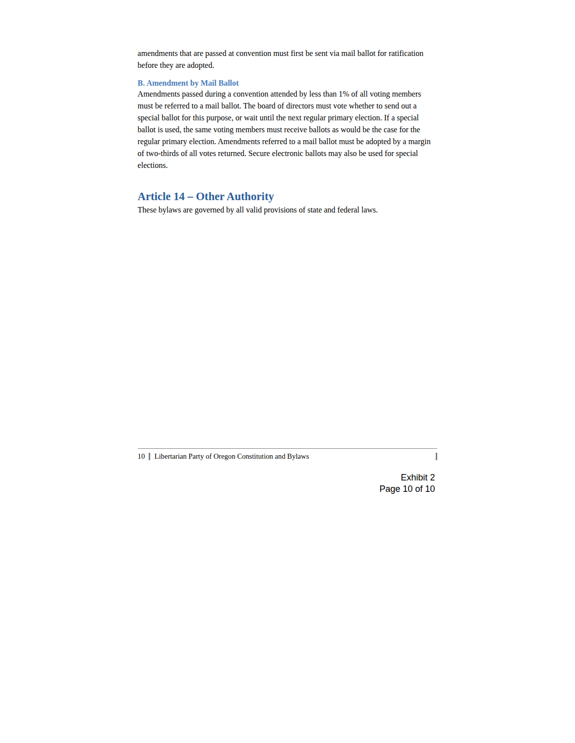amendments that are passed at convention must first be sent via mail ballot for ratification before they are adopted.
B. Amendment by Mail Ballot
Amendments passed during a convention attended by less than 1% of all voting members must be referred to a mail ballot. The board of directors must vote whether to send out a special ballot for this purpose, or wait until the next regular primary election. If a special ballot is used, the same voting members must receive ballots as would be the case for the regular primary election. Amendments referred to a mail ballot must be adopted by a margin of two-thirds of all votes returned. Secure electronic ballots may also be used for special elections.
Article 14 – Other Authority
These bylaws are governed by all valid provisions of state and federal laws.
10 Libertarian Party of Oregon Constitution and Bylaws
Exhibit 2
Page 10 of 10